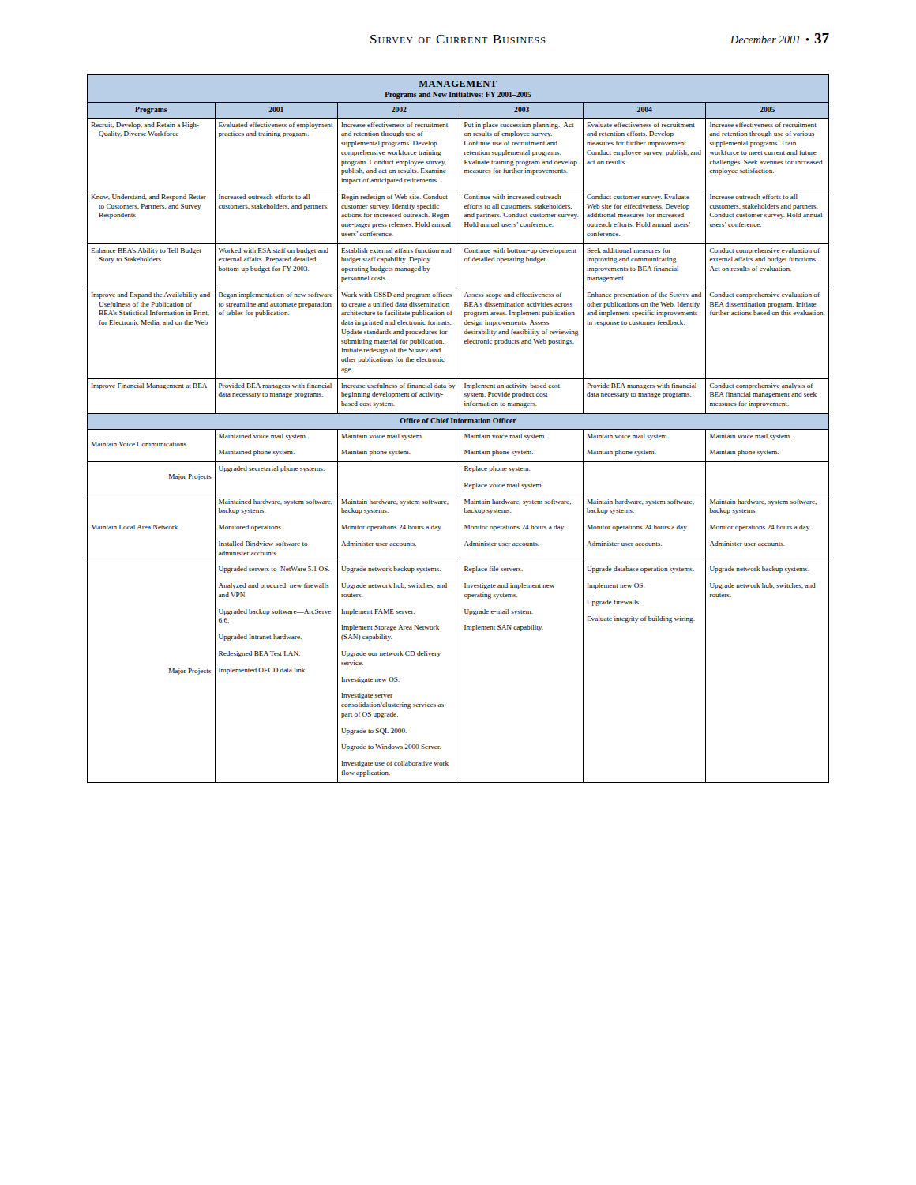Survey of Current Business
December 2001•37
| MANAGEMENT Programs and New Initiatives: FY 2001–2005 |
| Programs | 2001 | 2002 | 2003 | 2004 | 2005 |
| Recruit, Develop, and Retain a High-Quality, Diverse Workforce | Evaluated effectiveness of employment practices and training program. | Increase effectiveness of recruitment and retention through use of supplemental programs. Develop comprehensive workforce training program. Conduct employee survey, publish, and act on results. Examine impact of anticipated retirements. | Put in place succession planning. Act on results of employee survey. Continue use of recruitment and retention supplemental programs. Evaluate training program and develop measures for further improvements. | Evaluate effectiveness of recruitment and retention efforts. Develop measures for further improvement. Conduct employee survey, publish, and act on results. | Increase effectiveness of recruitment and retention through use of various supplemental programs. Train workforce to meet current and future challenges. Seek avenues for increased employee satisfaction. |
| Know, Understand, and Respond Better to Customers, Partners, and Survey Respondents | Increased outreach efforts to all customers, stakeholders, and partners. | Begin redesign of Web site. Conduct customer survey. Identify specific actions for increased outreach. Begin one-pager press releases. Hold annual users’ conference. | Continue with increased outreach efforts to all customers, stakeholders, and partners. Conduct customer survey. Hold annual users’ conference. | Conduct customer survey. Evaluate Web site for effectiveness. Develop additional measures for increased outreach efforts. Hold annual users’ conference. | Increase outreach efforts to all customers, stakeholders and partners. Conduct customer survey. Hold annual users’ conference. |
| Enhance BEA’s Ability to Tell Budget Story to Stakeholders | Worked with ESA staff on budget and external affairs. Prepared detailed, bottom-up budget for FY 2003. | Establish external affairs function and budget staff capability. Deploy operating budgets managed by personnel costs. | Continue with bottom-up development of detailed operating budget. | Seek additional measures for improving and communicating improvements to BEA financial management. | Conduct comprehensive evaluation of external affairs and budget functions. Act on results of evaluation. |
| Improve and Expand the Availability and Usefulness of the Publication of BEA’s Statistical Information in Print, for Electronic Media, and on the Web | Began implementation of new software to streamline and automate preparation of tables for publication. | Work with CSSD and program offices to create a unified data dissemination architecture to facilitate publication of data in printed and electronic formats. Update standards and procedures for submitting material for publication. Initiate redesign of the Survey and other publications for the electronic age. | Assess scope and effectiveness of BEA’s dissemination activities across program areas. Implement publication design improvements. Assess desirability and feasibility of reviewing electronic products and Web postings. | Enhance presentation of the Survey and other publications on the Web. Identify and implement specific improvements in response to customer feedback. | Conduct comprehensive evaluation of BEA dissemination program. Initiate further actions based on this evaluation. |
| Improve Financial Management at BEA | Provided BEA managers with financial data necessary to manage programs. | Increase usefulness of financial data by beginning development of activity-based cost system. | Implement an activity-based cost system. Provide product cost information to managers. | Provide BEA managers with financial data necessary to manage programs. | Conduct comprehensive analysis of BEA financial management and seek measures for improvement. |
| Office of Chief Information Officer |
| Maintain Voice Communications | Maintained voice mail system. Maintained phone system. | Maintain voice mail system. Maintain phone system. | Maintain voice mail system. Maintain phone system. | Maintain voice mail system. Maintain phone system. | Maintain voice mail system. Maintain phone system. |
| Major Projects | Upgraded secretarial phone systems. | | Replace phone system. Replace voice mail system. | | |
| Maintain Local Area Network | Maintained hardware, system software, backup systems. Monitored operations. Installed Bindview software to administer accounts. | Maintain hardware, system software, backup systems. Monitor operations 24 hours a day. Administer user accounts. | Maintain hardware, system software, backup systems. Monitor operations 24 hours a day. Administer user accounts. | Maintain hardware, system software, backup systems. Monitor operations 24 hours a day. Administer user accounts. | Maintain hardware, system software, backup systems. Monitor operations 24 hours a day. Administer user accounts. |
| Major Projects | Upgraded servers to NetWare 5.1 OS. Analyzed and procured new firewalls and VPN. Upgraded backup software—ArcServe 6.6. Upgraded Intranet hardware. Redesigned BEA Test LAN. Implemented OECD data link. | Upgrade network backup systems. Upgrade network hub, switches, and routers. Implement FAME server. Implement Storage Area Network (SAN) capability. Upgrade our network CD delivery service. Investigate new OS. Investigate server consolidation/clustering services as part of OS upgrade. Upgrade to SQL 2000. Upgrade to Windows 2000 Server. Investigate use of collaborative work flow application. | Replace file servers. Investigate and implement new operating systems. Upgrade e-mail system. Implement SAN capability. | Upgrade database operation systems. Implement new OS. Upgrade firewalls. Evaluate integrity of building wiring. | Upgrade network backup systems. Upgrade network hub, switches, and routers. |